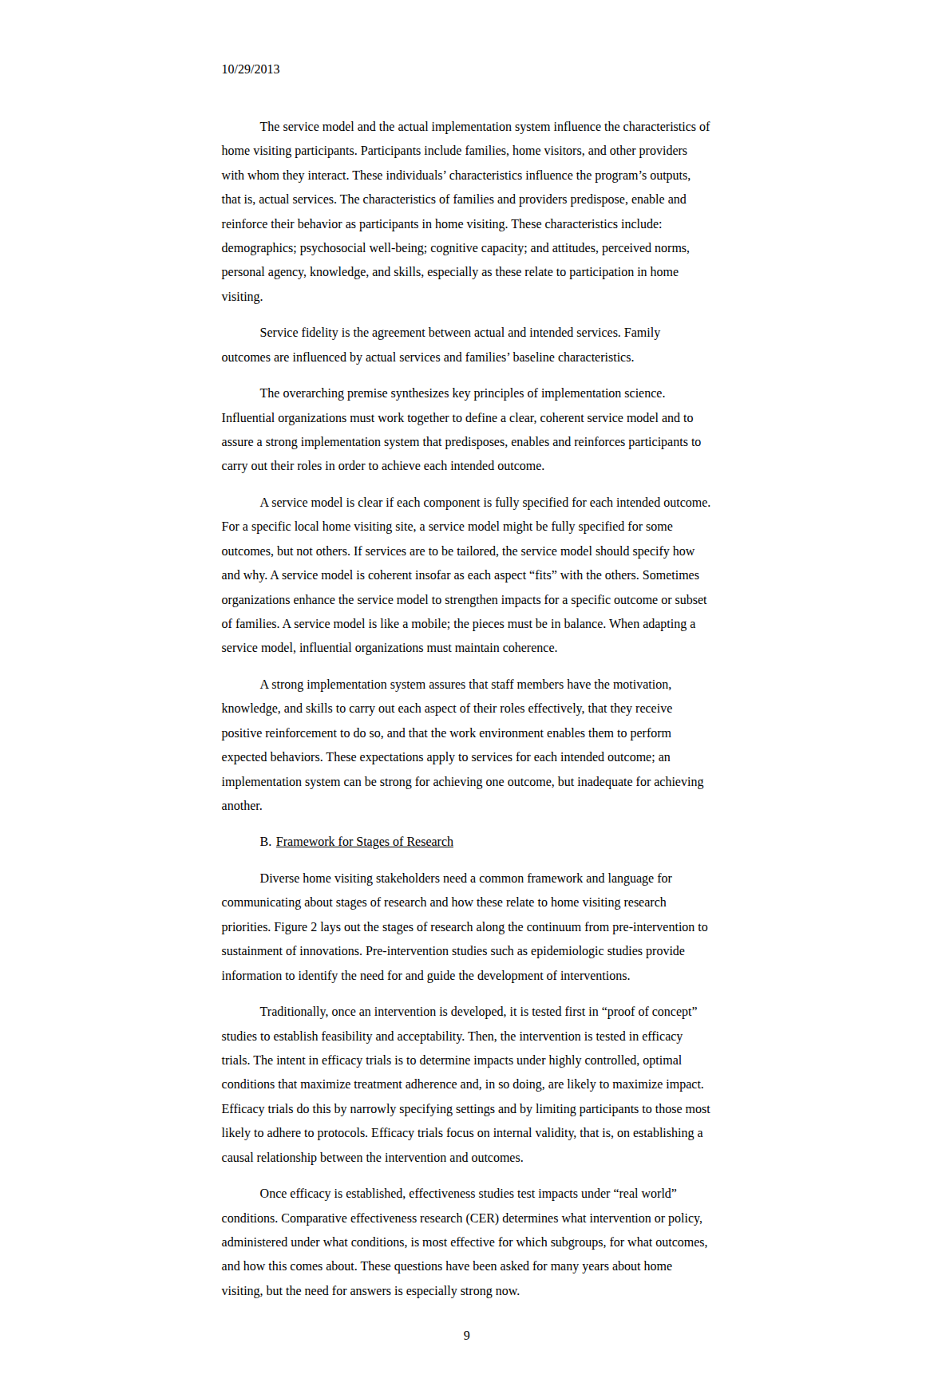10/29/2013
The service model and the actual implementation system influence the characteristics of home visiting participants. Participants include families, home visitors, and other providers with whom they interact. These individuals’ characteristics influence the program’s outputs, that is, actual services. The characteristics of families and providers predispose, enable and reinforce their behavior as participants in home visiting. These characteristics include: demographics; psychosocial well-being; cognitive capacity; and attitudes, perceived norms, personal agency, knowledge, and skills, especially as these relate to participation in home visiting.
Service fidelity is the agreement between actual and intended services. Family outcomes are influenced by actual services and families’ baseline characteristics.
The overarching premise synthesizes key principles of implementation science. Influential organizations must work together to define a clear, coherent service model and to assure a strong implementation system that predisposes, enables and reinforces participants to carry out their roles in order to achieve each intended outcome.
A service model is clear if each component is fully specified for each intended outcome. For a specific local home visiting site, a service model might be fully specified for some outcomes, but not others. If services are to be tailored, the service model should specify how and why. A service model is coherent insofar as each aspect “fits” with the others. Sometimes organizations enhance the service model to strengthen impacts for a specific outcome or subset of families. A service model is like a mobile; the pieces must be in balance. When adapting a service model, influential organizations must maintain coherence.
A strong implementation system assures that staff members have the motivation, knowledge, and skills to carry out each aspect of their roles effectively, that they receive positive reinforcement to do so, and that the work environment enables them to perform expected behaviors. These expectations apply to services for each intended outcome; an implementation system can be strong for achieving one outcome, but inadequate for achieving another.
B. Framework for Stages of Research
Diverse home visiting stakeholders need a common framework and language for communicating about stages of research and how these relate to home visiting research priorities. Figure 2 lays out the stages of research along the continuum from pre-intervention to sustainment of innovations. Pre-intervention studies such as epidemiologic studies provide information to identify the need for and guide the development of interventions.
Traditionally, once an intervention is developed, it is tested first in “proof of concept” studies to establish feasibility and acceptability. Then, the intervention is tested in efficacy trials. The intent in efficacy trials is to determine impacts under highly controlled, optimal conditions that maximize treatment adherence and, in so doing, are likely to maximize impact. Efficacy trials do this by narrowly specifying settings and by limiting participants to those most likely to adhere to protocols. Efficacy trials focus on internal validity, that is, on establishing a causal relationship between the intervention and outcomes.
Once efficacy is established, effectiveness studies test impacts under “real world” conditions. Comparative effectiveness research (CER) determines what intervention or policy, administered under what conditions, is most effective for which subgroups, for what outcomes, and how this comes about. These questions have been asked for many years about home visiting, but the need for answers is especially strong now.
9